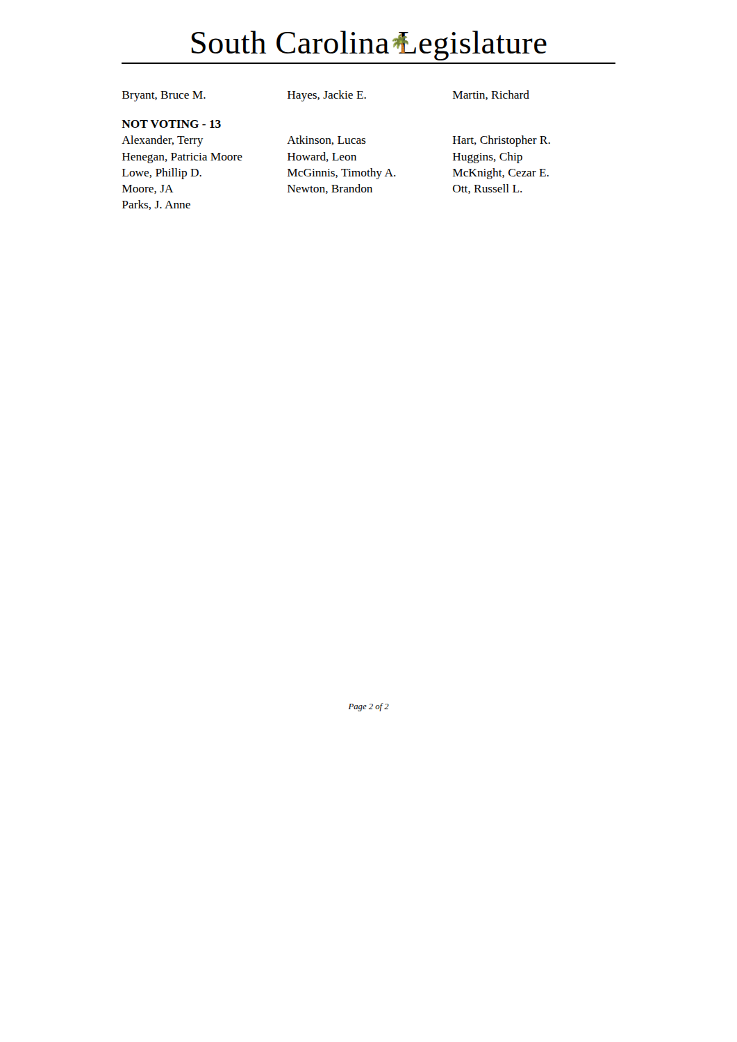South Carolina Legislature
| Bryant, Bruce M. | Hayes, Jackie E. | Martin, Richard |
| NOT VOTING - 13 |
| Alexander, Terry | Atkinson, Lucas | Hart, Christopher R. |
| Henegan, Patricia Moore | Howard, Leon | Huggins, Chip |
| Lowe, Phillip D. | McGinnis, Timothy A. | McKnight, Cezar E. |
| Moore, JA | Newton, Brandon | Ott, Russell L. |
| Parks, J. Anne | | |
Page 2 of 2